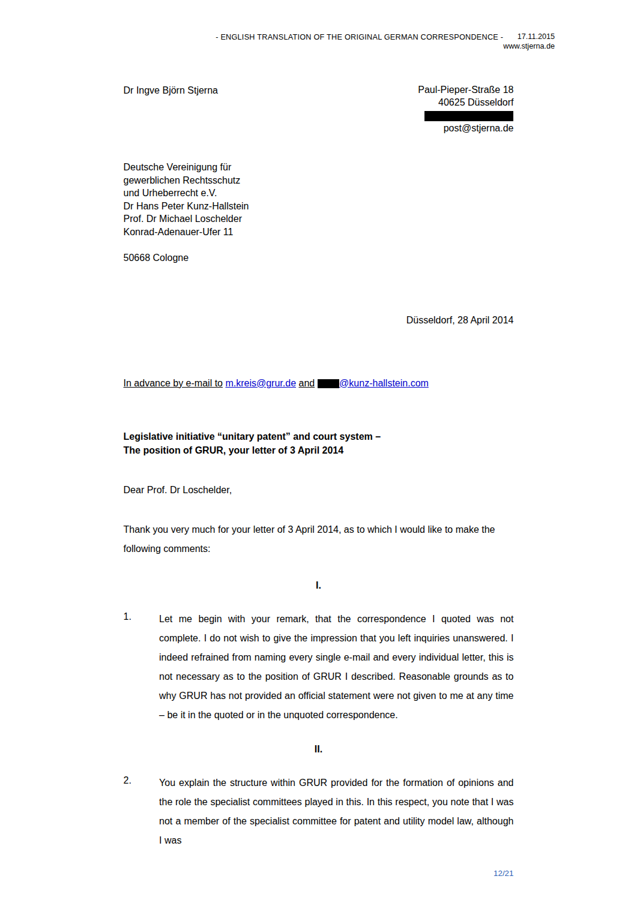- ENGLISH TRANSLATION OF THE ORIGINAL GERMAN CORRESPONDENCE -
17.11.2015
www.stjerna.de
Dr Ingve Björn Stjerna
Paul-Pieper-Straße 18
40625 Düsseldorf
post@stjerna.de
Deutsche Vereinigung für
gewerblichen Rechtsschutz
und Urheberrecht e.V.
Dr Hans Peter Kunz-Hallstein
Prof. Dr Michael Loschelder
Konrad-Adenauer-Ufer 11
50668 Cologne
Düsseldorf, 28 April 2014
In advance by e-mail to m.kreis@grur.de and @kunz-hallstein.com
Legislative initiative “unitary patent” and court system –
The position of GRUR, your letter of 3 April 2014
Dear Prof. Dr Loschelder,
Thank you very much for your letter of 3 April 2014, as to which I would like to make the following comments:
I.
1.
Let me begin with your remark, that the correspondence I quoted was not complete. I do not wish to give the impression that you left inquiries unanswered. I indeed refrained from naming every single e-mail and every individual letter, this is not necessary as to the position of GRUR I described. Reasonable grounds as to why GRUR has not provided an official statement were not given to me at any time – be it in the quoted or in the unquoted correspondence.
II.
2.
You explain the structure within GRUR provided for the formation of opinions and the role the specialist committees played in this. In this respect, you note that I was not a member of the specialist committee for patent and utility model law, although I was
12/21